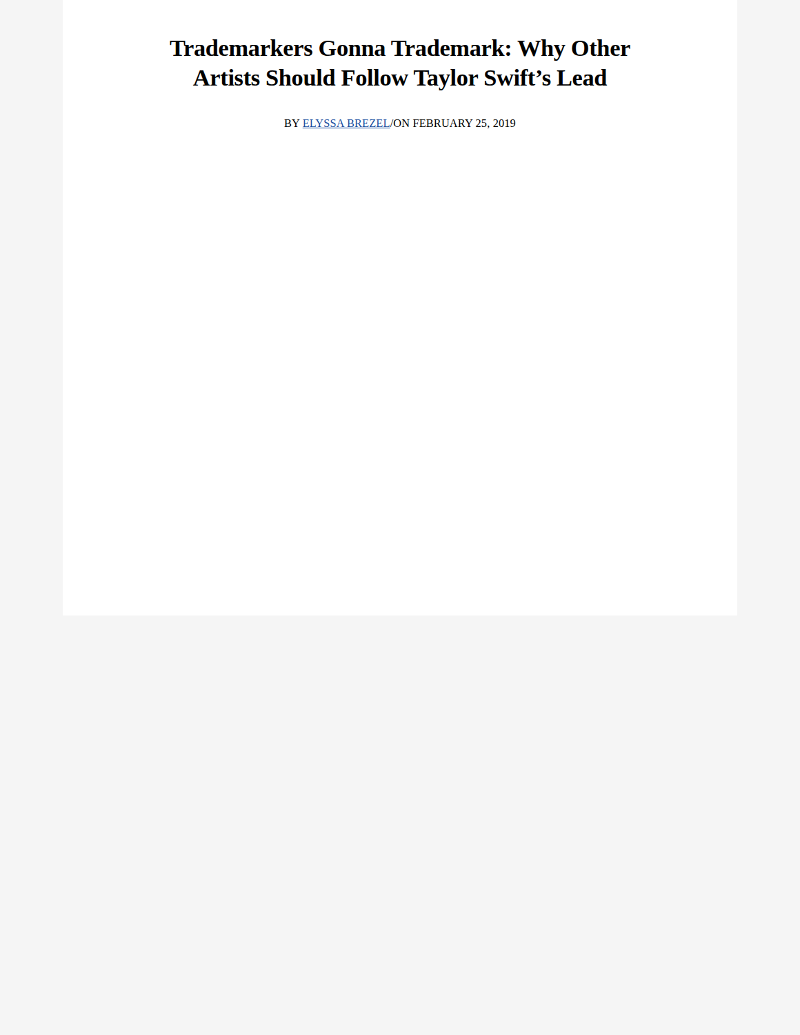Trademarkers Gonna Trademark: Why Other Artists Should Follow Taylor Swift’s Lead
BY ELYSSA BREZEL/ON FEBRUARY 25, 2019